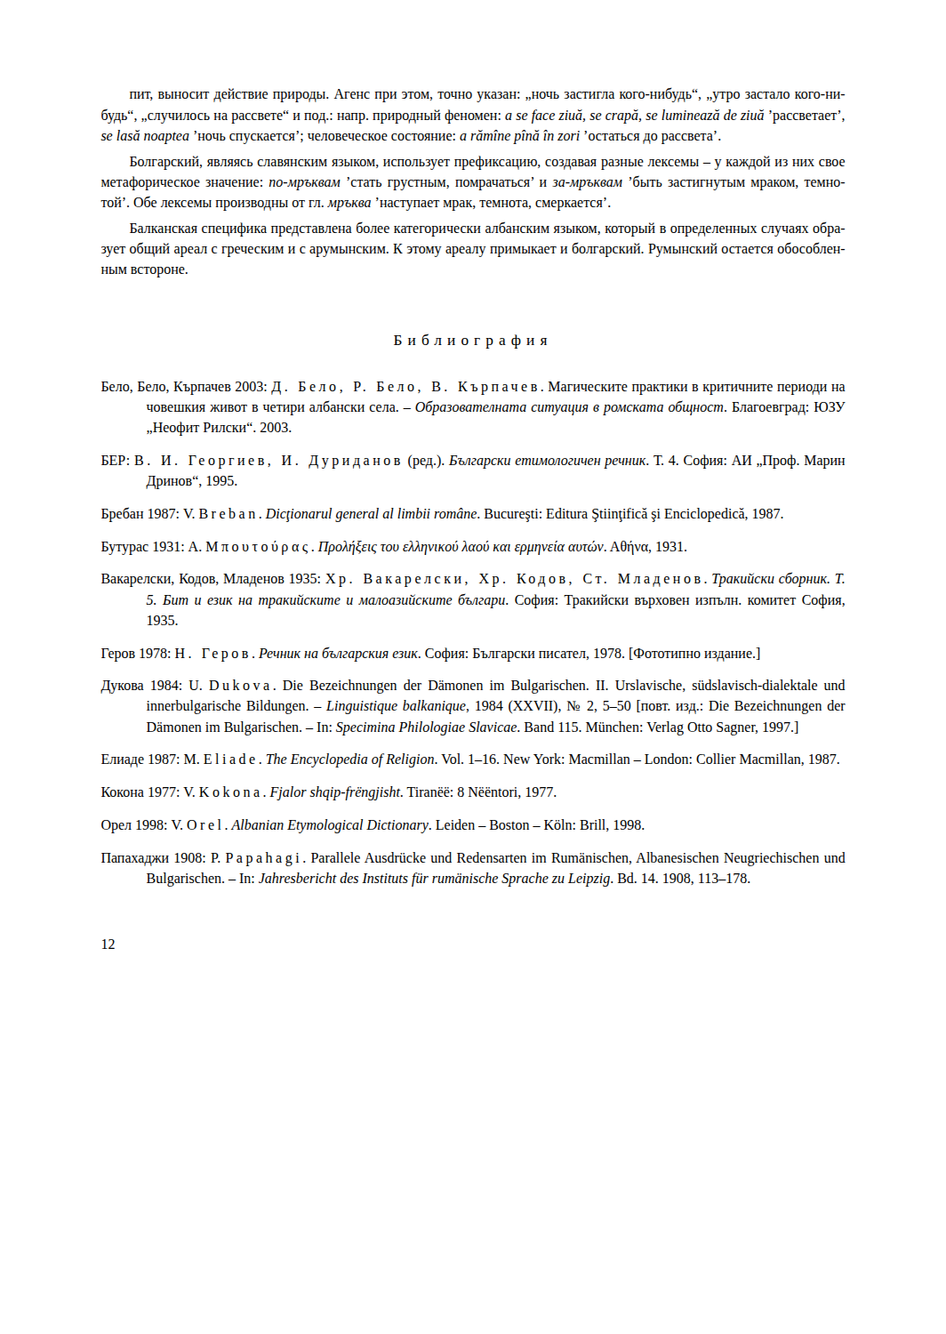пит, выносит действие природы. Агенс при этом, точно указан: „ночь застигла кого-нибудь“, „утро застало кого-нибудь“, „случилось на рассвете“ и под.: напр. природный феномен: a se face ziuă, se crapă, se luminează de ziuă ’рассветает’, se lasă noaptea ’ночь спускается’; человеческое состояние: a rămîne pînă în zori ’остаться до рассвета’.
Болгарский, являясь славянским языком, использует префиксацию, создавая разные лексемы – у каждой из них свое метафорическое значение: по-мръквам ’стать грустным, помрачаться’ и за-мръквам ’быть застигнутым мраком, темнотой’. Обе лексемы производны от гл. мръква ’наступает мрак, темнота, смеркается’.
Балканская специфика представлена более категорически албанским языком, который в определенных случаях образует общий ареал с греческим и с арумынским. К этому ареалу примыкает и болгарский. Румынский остается обособленным встороне.
Библиография
Бело, Бело, Кърпачев 2003: Д. Бело, Р. Бело, В. Кърпачев. Магическите практики в критичните периоди на човешкия живот в четири албански села. – Образователната ситуация в ромската общност. Благоевград: ЮЗУ „Неофит Рилски“. 2003.
БЕР: В. И. Георгиев, И. Дуриданов (ред.). Български етимологичен речник. Т. 4. София: АИ „Проф. Марин Дринов“, 1995.
Бребан 1987: V. Breban. Dicţionarul general al limbii române. Bucureşti: Editura Ştiinţifică şi Enciclopedică, 1987.
Бутурас 1931: Α. Μπουτούρας. Προλήξεις του ελληνικού λαού και ερμηνεία αυτών. Αθήνα, 1931.
Вакарелски, Кодов, Младенов 1935: Хр. Вакарелски, Хр. Кодов, Ст. Младенов. Тракийски сборник. Т. 5. Бит и език на тракийските и малоазийските българи. София: Тракийски върховен изпълн. комитет София, 1935.
Геров 1978: Н. Геров. Речник на българския език. София: Български писател, 1978. [Фототипно издание.]
Дукова 1984: U. Dukova. Die Bezeichnungen der Dämonen im Bulgarischen. II. Urslavische, südslavisch-dialektale und innerbulgarische Bildungen. – Linguistique balkanique, 1984 (XXVII), № 2, 5–50 [повт. изд.: Die Bezeichnungen der Dämonen im Bulgarischen. – In: Specimina Philologiae Slavicae. Band 115. München: Verlag Otto Sagner, 1997.]
Елиаде 1987: M. Eliade. The Encyclopedia of Religion. Vol. 1–16. New York: Macmillan – London: Collier Macmillan, 1987.
Кокона 1977: V. Kokona. Fjalor shqip-frëngjisht. Tiranëë: 8 Nëëntori, 1977.
Орел 1998: V. Orel. Albanian Etymological Dictionary. Leiden – Boston – Köln: Brill, 1998.
Папахаджи 1908: P. Papahagi. Parallele Ausdrücke und Redensarten im Rumänischen, Albanesischen Neugriechischen und Bulgarischen. – In: Jahresbericht des Instituts für rumänische Sprache zu Leipzig. Bd. 14. 1908, 113–178.
12